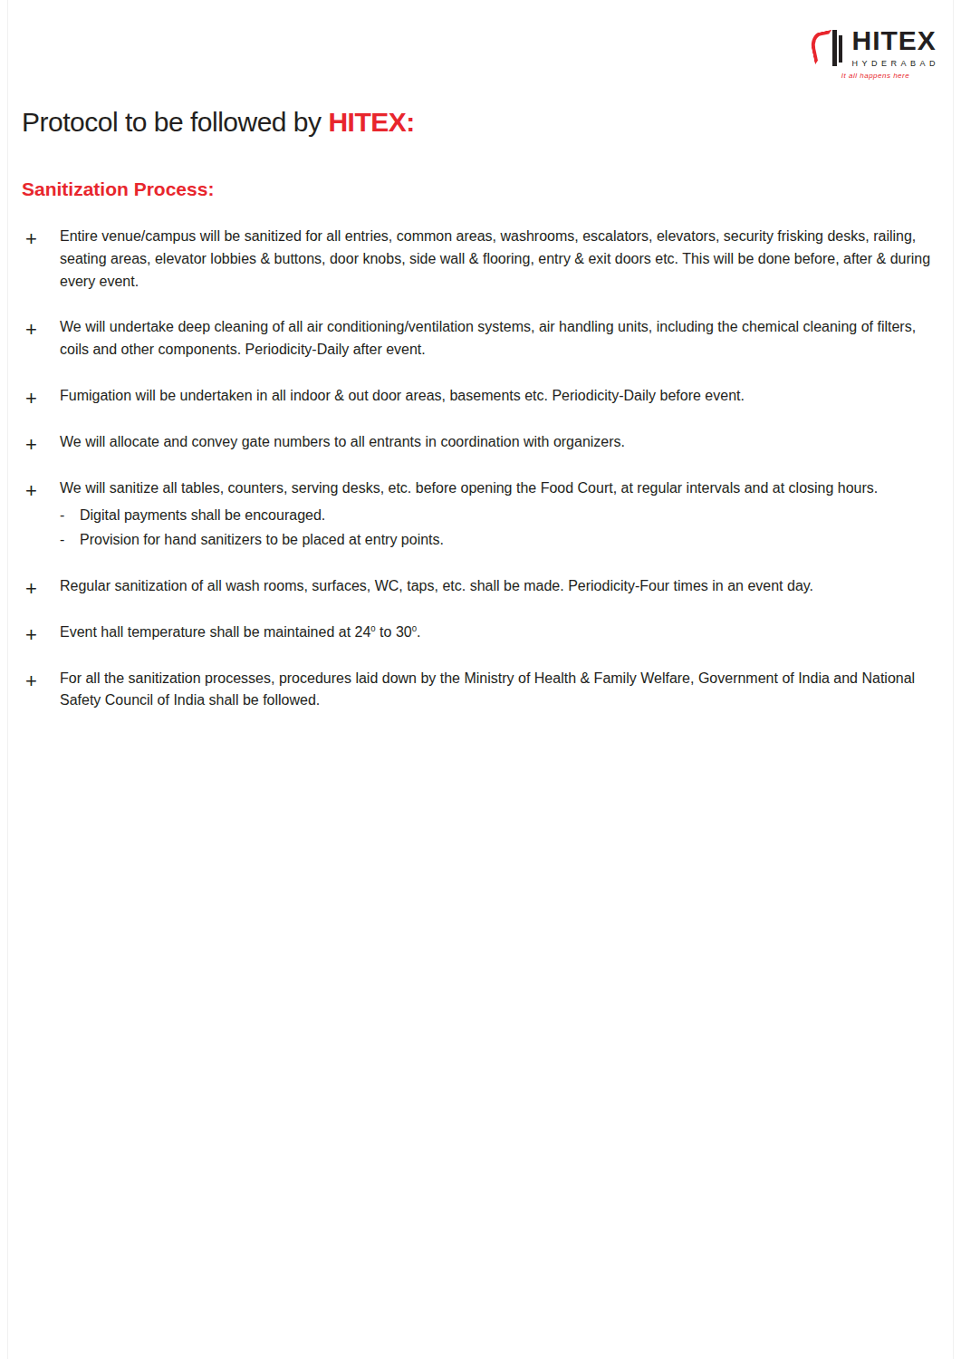HITEX
HYDERABAD
It all happens here
Protocol to be followed by HITEX:
Sanitization Process:
Entire venue/campus will be sanitized for all entries, common areas, washrooms, escalators, elevators, security frisking desks, railing, seating areas, elevator lobbies & buttons, door knobs, side wall & flooring, entry & exit doors etc. This will be done before, after & during every event.
We will undertake deep cleaning of all air conditioning/ventilation systems, air handling units, including the chemical cleaning of filters, coils and other components. Periodicity-Daily after event.
Fumigation will be undertaken in all indoor & out door areas, basements etc. Periodicity-Daily before event.
We will allocate and convey gate numbers to all entrants in coordination with organizers.
We will sanitize all tables, counters, serving desks, etc. before opening the Food Court, at regular intervals and at closing hours.
Digital payments shall be encouraged.
Provision for hand sanitizers to be placed at entry points.
Regular sanitization of all wash rooms, surfaces, WC, taps, etc. shall be made. Periodicity-Four times in an event day.
Event hall temperature shall be maintained at 240 to 300.
For all the sanitization processes, procedures laid down by the Ministry of Health & Family Welfare, Government of India and National Safety Council of India shall be followed.